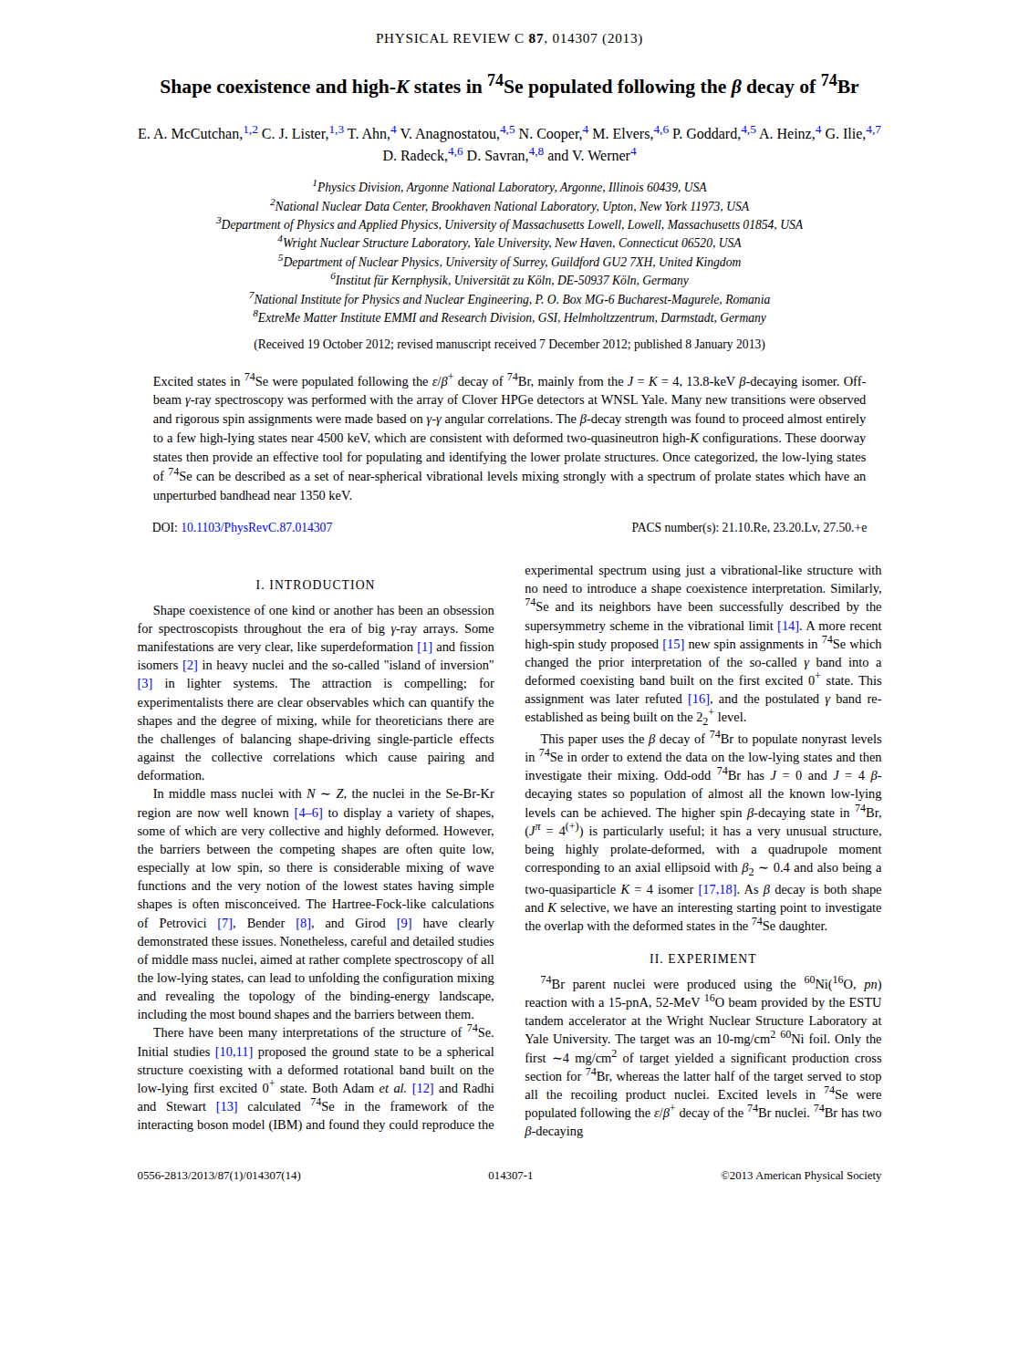PHYSICAL REVIEW C 87, 014307 (2013)
Shape coexistence and high-K states in 74Se populated following the β decay of 74Br
E. A. McCutchan,1,2 C. J. Lister,1,3 T. Ahn,4 V. Anagnostatou,4,5 N. Cooper,4 M. Elvers,4,6 P. Goddard,4,5 A. Heinz,4 G. Ilie,4,7
D. Radeck,4,6 D. Savran,4,8 and V. Werner4
1Physics Division, Argonne National Laboratory, Argonne, Illinois 60439, USA 2National Nuclear Data Center, Brookhaven National Laboratory, Upton, New York 11973, USA 3Department of Physics and Applied Physics, University of Massachusetts Lowell, Lowell, Massachusetts 01854, USA 4Wright Nuclear Structure Laboratory, Yale University, New Haven, Connecticut 06520, USA 5Department of Nuclear Physics, University of Surrey, Guildford GU2 7XH, United Kingdom 6Institut für Kernphysik, Universität zu Köln, DE-50937 Köln, Germany 7National Institute for Physics and Nuclear Engineering, P. O. Box MG-6 Bucharest-Magurele, Romania 8ExtreMe Matter Institute EMMI and Research Division, GSI, Helmholtzzentrum, Darmstadt, Germany
(Received 19 October 2012; revised manuscript received 7 December 2012; published 8 January 2013)
Excited states in 74Se were populated following the ε/β+ decay of 74Br, mainly from the J = K = 4, 13.8-keV β-decaying isomer. Off-beam γ-ray spectroscopy was performed with the array of Clover HPGe detectors at WNSL Yale. Many new transitions were observed and rigorous spin assignments were made based on γ-γ angular correlations. The β-decay strength was found to proceed almost entirely to a few high-lying states near 4500 keV, which are consistent with deformed two-quasineutron high-K configurations. These doorway states then provide an effective tool for populating and identifying the lower prolate structures. Once categorized, the low-lying states of 74Se can be described as a set of near-spherical vibrational levels mixing strongly with a spectrum of prolate states which have an unperturbed bandhead near 1350 keV.
DOI: 10.1103/PhysRevC.87.014307 PACS number(s): 21.10.Re, 23.20.Lv, 27.50.+e
I. INTRODUCTION
Shape coexistence of one kind or another has been an obsession for spectroscopists throughout the era of big γ-ray arrays. Some manifestations are very clear, like superdeformation [1] and fission isomers [2] in heavy nuclei and the so-called "island of inversion" [3] in lighter systems. The attraction is compelling; for experimentalists there are clear observables which can quantify the shapes and the degree of mixing, while for theoreticians there are the challenges of balancing shape-driving single-particle effects against the collective correlations which cause pairing and deformation.
In middle mass nuclei with N ∼ Z, the nuclei in the Se-Br-Kr region are now well known [4–6] to display a variety of shapes, some of which are very collective and highly deformed. However, the barriers between the competing shapes are often quite low, especially at low spin, so there is considerable mixing of wave functions and the very notion of the lowest states having simple shapes is often misconceived. The Hartree-Fock-like calculations of Petrovici [7], Bender [8], and Girod [9] have clearly demonstrated these issues. Nonetheless, careful and detailed studies of middle mass nuclei, aimed at rather complete spectroscopy of all the low-lying states, can lead to unfolding the configuration mixing and revealing the topology of the binding-energy landscape, including the most bound shapes and the barriers between them.
There have been many interpretations of the structure of 74Se. Initial studies [10,11] proposed the ground state to be a spherical structure coexisting with a deformed rotational band built on the low-lying first excited 0+ state. Both Adam et al. [12] and Radhi and Stewart [13] calculated 74Se in the framework of the interacting boson model (IBM) and found they could reproduce the experimental spectrum using just a vibrational-like structure with no need to introduce a shape coexistence interpretation. Similarly, 74Se and its neighbors have been successfully described by the supersymmetry scheme in the vibrational limit [14]. A more recent high-spin study proposed [15] new spin assignments in 74Se which changed the prior interpretation of the so-called γ band into a deformed coexisting band built on the first excited 0+ state. This assignment was later refuted [16], and the postulated γ band re-established as being built on the 22+ level.
This paper uses the β decay of 74Br to populate nonyrast levels in 74Se in order to extend the data on the low-lying states and then investigate their mixing. Odd-odd 74Br has J = 0 and J = 4 β-decaying states so population of almost all the known low-lying levels can be achieved. The higher spin β-decaying state in 74Br, (Jπ = 4(+)) is particularly useful; it has a very unusual structure, being highly prolate-deformed, with a quadrupole moment corresponding to an axial ellipsoid with β2 ∼ 0.4 and also being a two-quasiparticle K = 4 isomer [17,18]. As β decay is both shape and K selective, we have an interesting starting point to investigate the overlap with the deformed states in the 74Se daughter.
II. EXPERIMENT
74Br parent nuclei were produced using the 60Ni(16O, pn) reaction with a 15-pnA, 52-MeV 16O beam provided by the ESTU tandem accelerator at the Wright Nuclear Structure Laboratory at Yale University. The target was an 10-mg/cm2 60Ni foil. Only the first ∼4 mg/cm2 of target yielded a significant production cross section for 74Br, whereas the latter half of the target served to stop all the recoiling product nuclei. Excited levels in 74Se were populated following the ε/β+ decay of the 74Br nuclei. 74Br has two β-decaying
0556-2813/2013/87(1)/014307(14) 014307-1 ©2013 American Physical Society